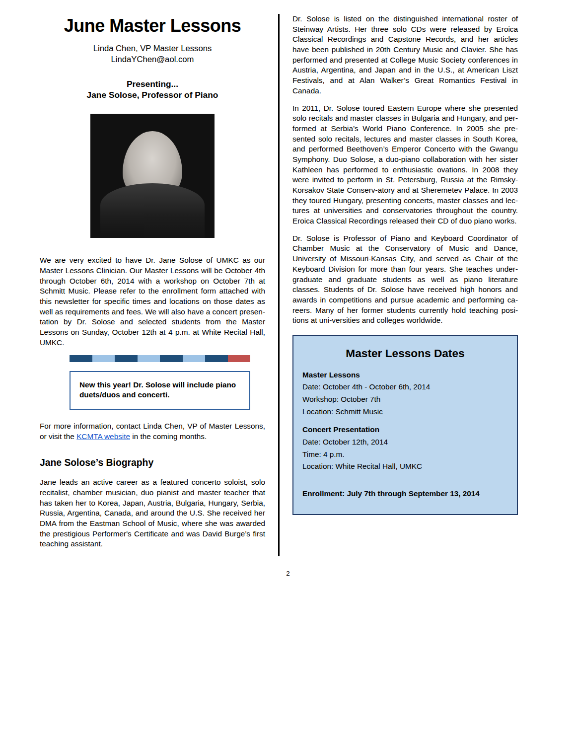June Master Lessons
Linda Chen, VP Master Lessons
LindaYChen@aol.com
Presenting...
Jane Solose, Professor of Piano
We are very excited to have Dr. Jane Solose of UMKC as our Master Lessons Clinician. Our Master Lessons will be October 4th through October 6th, 2014 with a workshop on October 7th at Schmitt Music. Please refer to the enrollment form attached with this newsletter for specific times and locations on those dates as well as requirements and fees. We will also have a concert presentation by Dr. Solose and selected students from the Master Lessons on Sunday, October 12th at 4 p.m. at White Recital Hall, UMKC.
New this year! Dr. Solose will include piano duets/duos and concerti.
For more information, contact Linda Chen, VP of Master Lessons, or visit the KCMTA website in the coming months.
Jane Solose’s Biography
Jane leads an active career as a featured concerto soloist, solo recitalist, chamber musician, duo pianist and master teacher that has taken her to Korea, Japan, Austria, Bulgaria, Hungary, Serbia, Russia, Argentina, Canada, and around the U.S. She received her DMA from the Eastman School of Music, where she was awarded the prestigious Performer's Certificate and was David Burge’s first teaching assistant.
Dr. Solose is listed on the distinguished international roster of Steinway Artists. Her three solo CDs were released by Eroica Classical Recordings and Capstone Records, and her articles have been published in 20th Century Music and Clavier. She has performed and presented at College Music Society conferences in Austria, Argentina, and Japan and in the U.S., at American Liszt Festivals, and at Alan Walker’s Great Romantics Festival in Canada.
In 2011, Dr. Solose toured Eastern Europe where she presented solo recitals and master classes in Bulgaria and Hungary, and performed at Serbia’s World Piano Conference. In 2005 she presented solo recitals, lectures and master classes in South Korea, and performed Beethoven’s Emperor Concerto with the Gwangu Symphony. Duo Solose, a duo-piano collaboration with her sister Kathleen has performed to enthusiastic ovations. In 2008 they were invited to perform in St. Petersburg, Russia at the Rimsky-Korsakov State Conserv-atory and at Sheremetev Palace. In 2003 they toured Hungary, presenting concerts, master classes and lectures at universities and conservatories throughout the country. Eroica Classical Recordings released their CD of duo piano works.
Dr. Solose is Professor of Piano and Keyboard Coordinator of Chamber Music at the Conservatory of Music and Dance, University of Missouri-Kansas City, and served as Chair of the Keyboard Division for more than four years. She teaches undergraduate and graduate students as well as piano literature classes. Students of Dr. Solose have received high honors and awards in competitions and pursue academic and performing careers. Many of her former students currently hold teaching positions at uni-versities and colleges worldwide.
Master Lessons Dates
Master Lessons
Date: October 4th - October 6th, 2014
Workshop: October 7th
Location: Schmitt Music
Concert Presentation
Date: October 12th, 2014
Time: 4 p.m.
Location: White Recital Hall, UMKC
Enrollment: July 7th through September 13, 2014
2